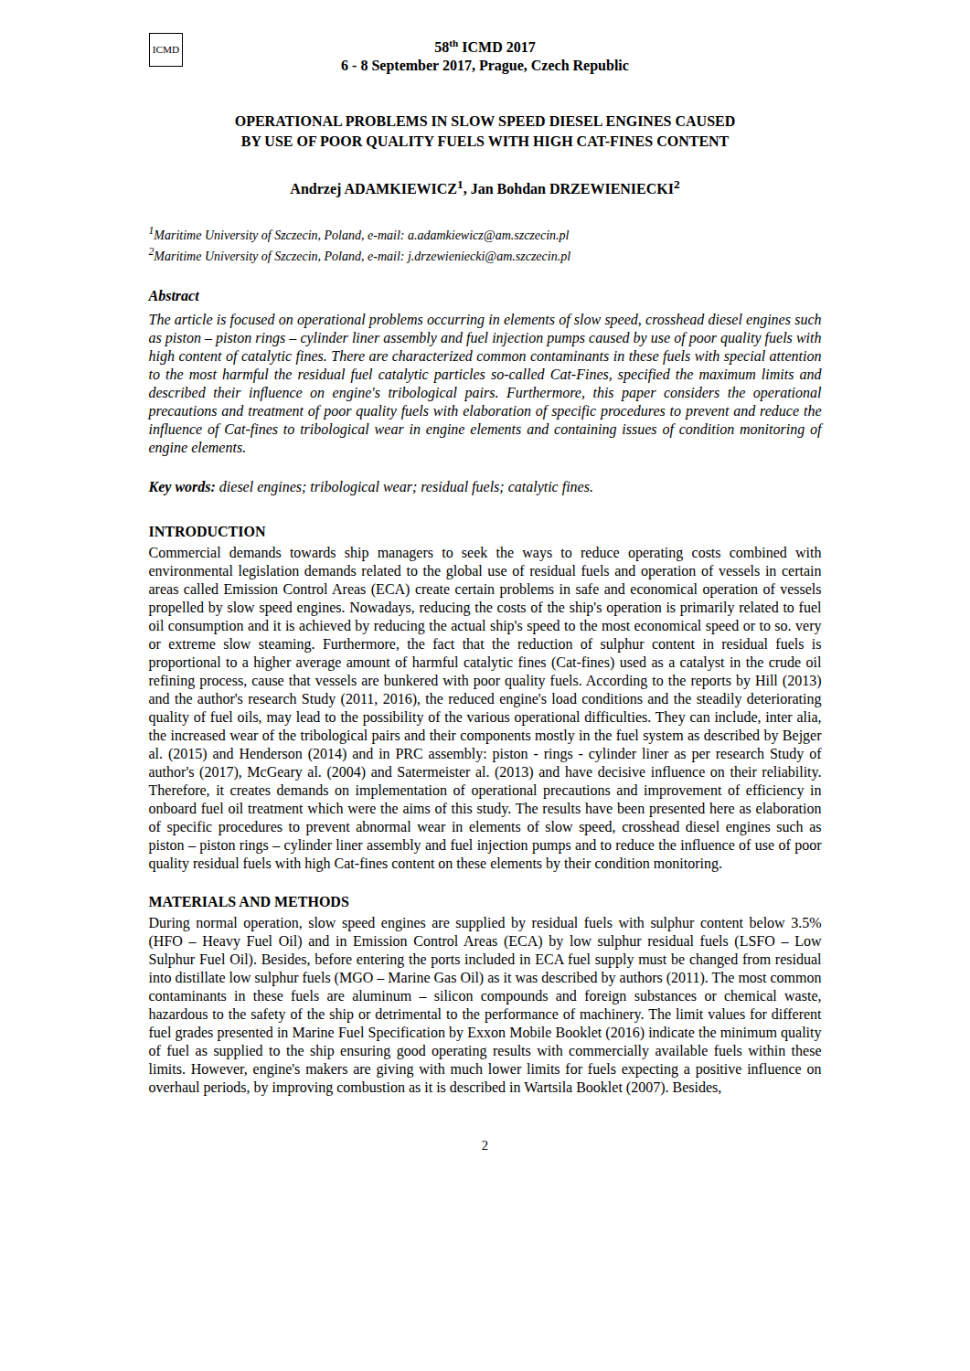ICMD
58th ICMD 2017 6 - 8 September 2017, Prague, Czech Republic
Operational Problems in Slow Speed Diesel Engines Caused
by Use of Poor Quality Fuels with High Cat-Fines Content
Andrzej ADAMKIEWICZ1, Jan Bohdan DRZEWIENIECKI2
1Maritime University of Szczecin, Poland, e-mail: a.adamkiewicz@am.szczecin.pl
2Maritime University of Szczecin, Poland, e-mail: j.drzewieniecki@am.szczecin.pl
Abstract
The article is focused on operational problems occurring in elements of slow speed, crosshead diesel engines such as piston – piston rings – cylinder liner assembly and fuel injection pumps caused by use of poor quality fuels with high content of catalytic fines. There are characterized common contaminants in these fuels with special attention to the most harmful the residual fuel catalytic particles so-called Cat-Fines, specified the maximum limits and described their influence on engine's tribological pairs. Furthermore, this paper considers the operational precautions and treatment of poor quality fuels with elaboration of specific procedures to prevent and reduce the influence of Cat-fines to tribological wear in engine elements and containing issues of condition monitoring of engine elements.
Key words: diesel engines; tribological wear; residual fuels; catalytic fines.
Introduction
Commercial demands towards ship managers to seek the ways to reduce operating costs combined with environmental legislation demands related to the global use of residual fuels and operation of vessels in certain areas called Emission Control Areas (ECA) create certain problems in safe and economical operation of vessels propelled by slow speed engines. Nowadays, reducing the costs of the ship's operation is primarily related to fuel oil consumption and it is achieved by reducing the actual ship's speed to the most economical speed or to so. very or extreme slow steaming. Furthermore, the fact that the reduction of sulphur content in residual fuels is proportional to a higher average amount of harmful catalytic fines (Cat-fines) used as a catalyst in the crude oil refining process, cause that vessels are bunkered with poor quality fuels. According to the reports by Hill (2013) and the author's research Study (2011, 2016), the reduced engine's load conditions and the steadily deteriorating quality of fuel oils, may lead to the possibility of the various operational difficulties. They can include, inter alia, the increased wear of the tribological pairs and their components mostly in the fuel system as described by Bejger al. (2015) and Henderson (2014) and in PRC assembly: piston - rings - cylinder liner as per research Study of author's (2017), McGeary al. (2004) and Satermeister al. (2013) and have decisive influence on their reliability. Therefore, it creates demands on implementation of operational precautions and improvement of efficiency in onboard fuel oil treatment which were the aims of this study. The results have been presented here as elaboration of specific procedures to prevent abnormal wear in elements of slow speed, crosshead diesel engines such as piston – piston rings – cylinder liner assembly and fuel injection pumps and to reduce the influence of use of poor quality residual fuels with high Cat-fines content on these elements by their condition monitoring.
Materials and Methods
During normal operation, slow speed engines are supplied by residual fuels with sulphur content below 3.5% (HFO – Heavy Fuel Oil) and in Emission Control Areas (ECA) by low sulphur residual fuels (LSFO – Low Sulphur Fuel Oil). Besides, before entering the ports included in ECA fuel supply must be changed from residual into distillate low sulphur fuels (MGO – Marine Gas Oil) as it was described by authors (2011). The most common contaminants in these fuels are aluminum – silicon compounds and foreign substances or chemical waste, hazardous to the safety of the ship or detrimental to the performance of machinery. The limit values for different fuel grades presented in Marine Fuel Specification by Exxon Mobile Booklet (2016) indicate the minimum quality of fuel as supplied to the ship ensuring good operating results with commercially available fuels within these limits. However, engine's makers are giving with much lower limits for fuels expecting a positive influence on overhaul periods, by improving combustion as it is described in Wartsila Booklet (2007). Besides,
2